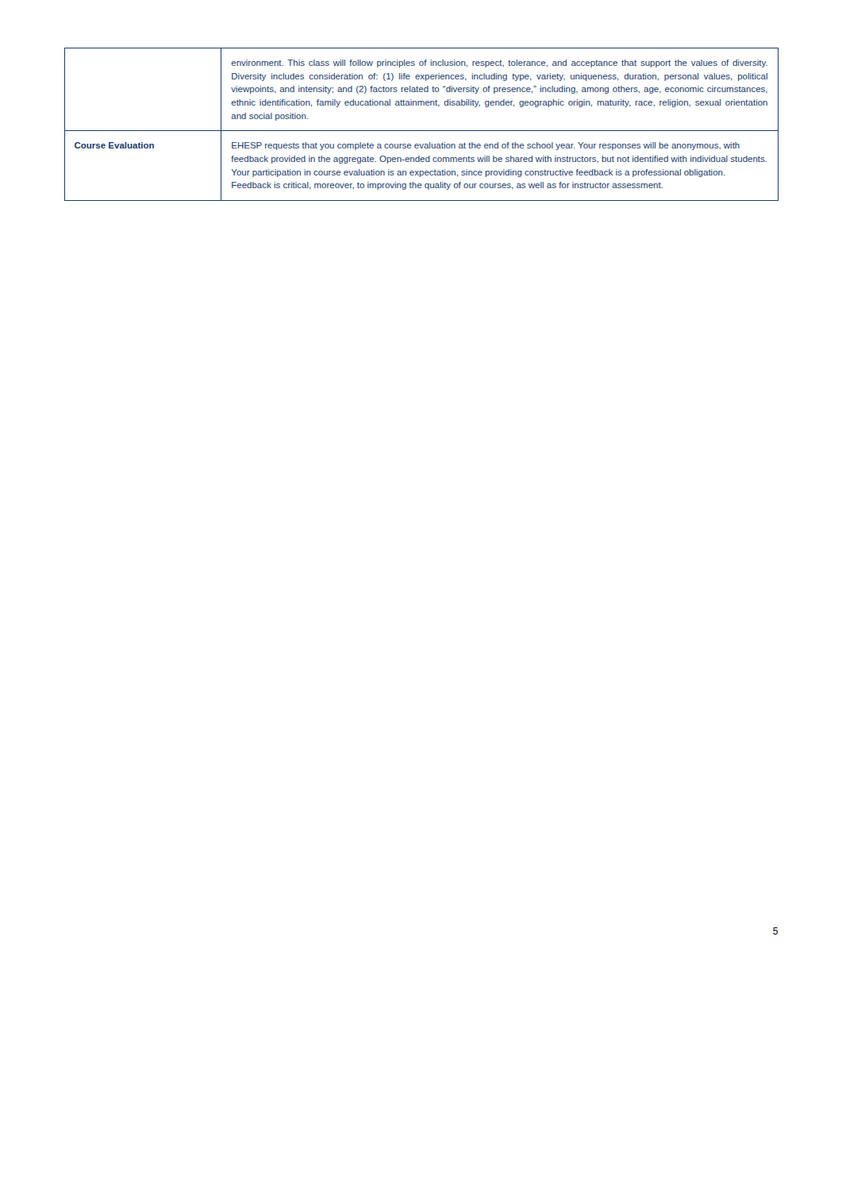| | environment. This class will follow principles of inclusion, respect, tolerance, and acceptance that support the values of diversity. Diversity includes consideration of: (1) life experiences, including type, variety, uniqueness, duration, personal values, political viewpoints, and intensity; and (2) factors related to “diversity of presence,” including, among others, age, economic circumstances, ethnic identification, family educational attainment, disability, gender, geographic origin, maturity, race, religion, sexual orientation and social position. |
| Course Evaluation | EHESP requests that you complete a course evaluation at the end of the school year. Your responses will be anonymous, with feedback provided in the aggregate. Open-ended comments will be shared with instructors, but not identified with individual students. Your participation in course evaluation is an expectation, since providing constructive feedback is a professional obligation. Feedback is critical, moreover, to improving the quality of our courses, as well as for instructor assessment. |
5